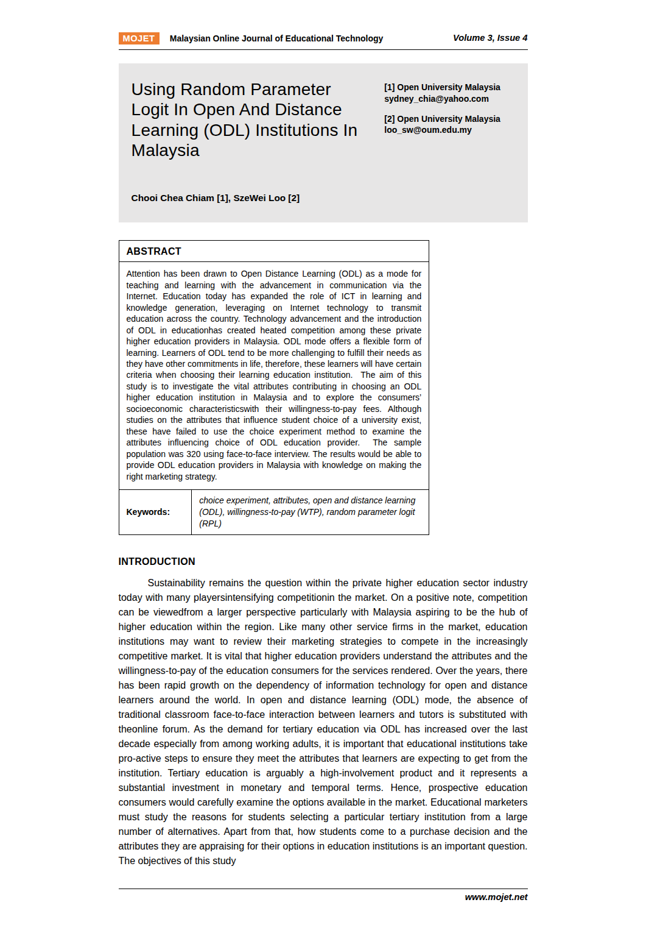MOJET
Malaysian Online Journal of Educational Technology
Volume 3, Issue 4
Using Random Parameter Logit In Open And Distance Learning (ODL) Institutions In Malaysia
Chooi Chea Chiam [1], SzeWei Loo [2]
[1] Open University Malaysia
sydney_chia@yahoo.com
[2] Open University Malaysia
loo_sw@oum.edu.my
ABSTRACT
Attention has been drawn to Open Distance Learning (ODL) as a mode for teaching and learning with the advancement in communication via the Internet. Education today has expanded the role of ICT in learning and knowledge generation, leveraging on Internet technology to transmit education across the country. Technology advancement and the introduction of ODL in educationhas created heated competition among these private higher education providers in Malaysia. ODL mode offers a flexible form of learning. Learners of ODL tend to be more challenging to fulfill their needs as they have other commitments in life, therefore, these learners will have certain criteria when choosing their learning education institution. The aim of this study is to investigate the vital attributes contributing in choosing an ODL higher education institution in Malaysia and to explore the consumers’ socioeconomic characteristicswith their willingness-to-pay fees. Although studies on the attributes that influence student choice of a university exist, these have failed to use the choice experiment method to examine the attributes influencing choice of ODL education provider. The sample population was 320 using face-to-face interview. The results would be able to provide ODL education providers in Malaysia with knowledge on making the right marketing strategy.
Keywords:
choice experiment, attributes, open and distance learning (ODL), willingness-to-pay (WTP), random parameter logit (RPL)
INTRODUCTION
Sustainability remains the question within the private higher education sector industry today with many playersintensifying competitionin the market. On a positive note, competition can be viewedfrom a larger perspective particularly with Malaysia aspiring to be the hub of higher education within the region. Like many other service firms in the market, education institutions may want to review their marketing strategies to compete in the increasingly competitive market. It is vital that higher education providers understand the attributes and the willingness-to-pay of the education consumers for the services rendered. Over the years, there has been rapid growth on the dependency of information technology for open and distance learners around the world. In open and distance learning (ODL) mode, the absence of traditional classroom face-to-face interaction between learners and tutors is substituted with theonline forum. As the demand for tertiary education via ODL has increased over the last decade especially from among working adults, it is important that educational institutions take pro-active steps to ensure they meet the attributes that learners are expecting to get from the institution. Tertiary education is arguably a high-involvement product and it represents a substantial investment in monetary and temporal terms. Hence, prospective education consumers would carefully examine the options available in the market. Educational marketers must study the reasons for students selecting a particular tertiary institution from a large number of alternatives. Apart from that, how students come to a purchase decision and the attributes they are appraising for their options in education institutions is an important question. The objectives of this study
www.mojet.net